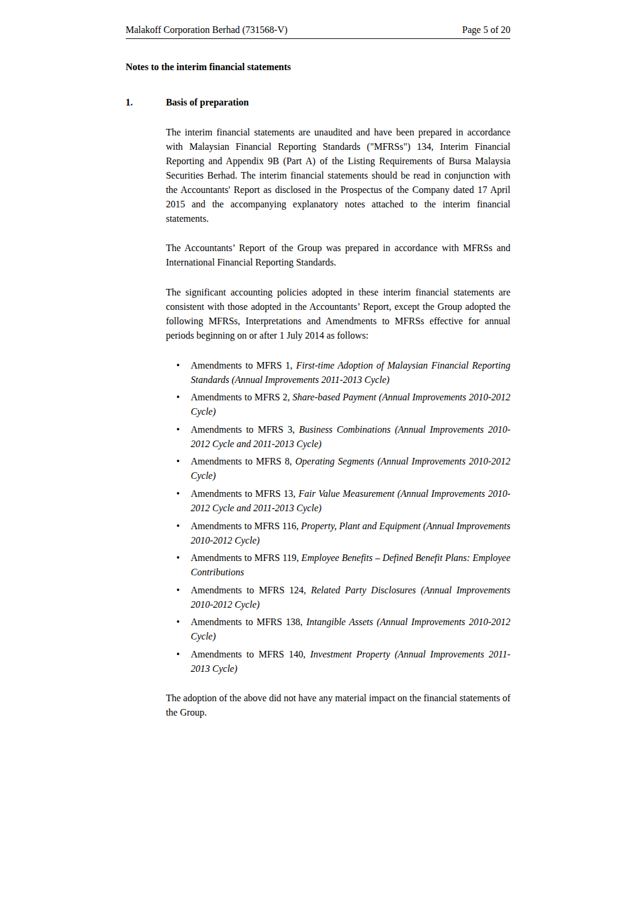Malakoff Corporation Berhad (731568-V)
Page 5 of 20
Notes to the interim financial statements
1.
Basis of preparation
The interim financial statements are unaudited and have been prepared in accordance with Malaysian Financial Reporting Standards ("MFRSs") 134, Interim Financial Reporting and Appendix 9B (Part A) of the Listing Requirements of Bursa Malaysia Securities Berhad. The interim financial statements should be read in conjunction with the Accountants' Report as disclosed in the Prospectus of the Company dated 17 April 2015 and the accompanying explanatory notes attached to the interim financial statements.
The Accountants’ Report of the Group was prepared in accordance with MFRSs and International Financial Reporting Standards.
The significant accounting policies adopted in these interim financial statements are consistent with those adopted in the Accountants’ Report, except the Group adopted the following MFRSs, Interpretations and Amendments to MFRSs effective for annual periods beginning on or after 1 July 2014 as follows:
Amendments to MFRS 1, First-time Adoption of Malaysian Financial Reporting Standards (Annual Improvements 2011-2013 Cycle)
Amendments to MFRS 2, Share-based Payment (Annual Improvements 2010-2012 Cycle)
Amendments to MFRS 3, Business Combinations (Annual Improvements 2010-2012 Cycle and 2011-2013 Cycle)
Amendments to MFRS 8, Operating Segments (Annual Improvements 2010-2012 Cycle)
Amendments to MFRS 13, Fair Value Measurement (Annual Improvements 2010-2012 Cycle and 2011-2013 Cycle)
Amendments to MFRS 116, Property, Plant and Equipment (Annual Improvements 2010-2012 Cycle)
Amendments to MFRS 119, Employee Benefits – Defined Benefit Plans: Employee Contributions
Amendments to MFRS 124, Related Party Disclosures (Annual Improvements 2010-2012 Cycle)
Amendments to MFRS 138, Intangible Assets (Annual Improvements 2010-2012 Cycle)
Amendments to MFRS 140, Investment Property (Annual Improvements 2011-2013 Cycle)
The adoption of the above did not have any material impact on the financial statements of the Group.